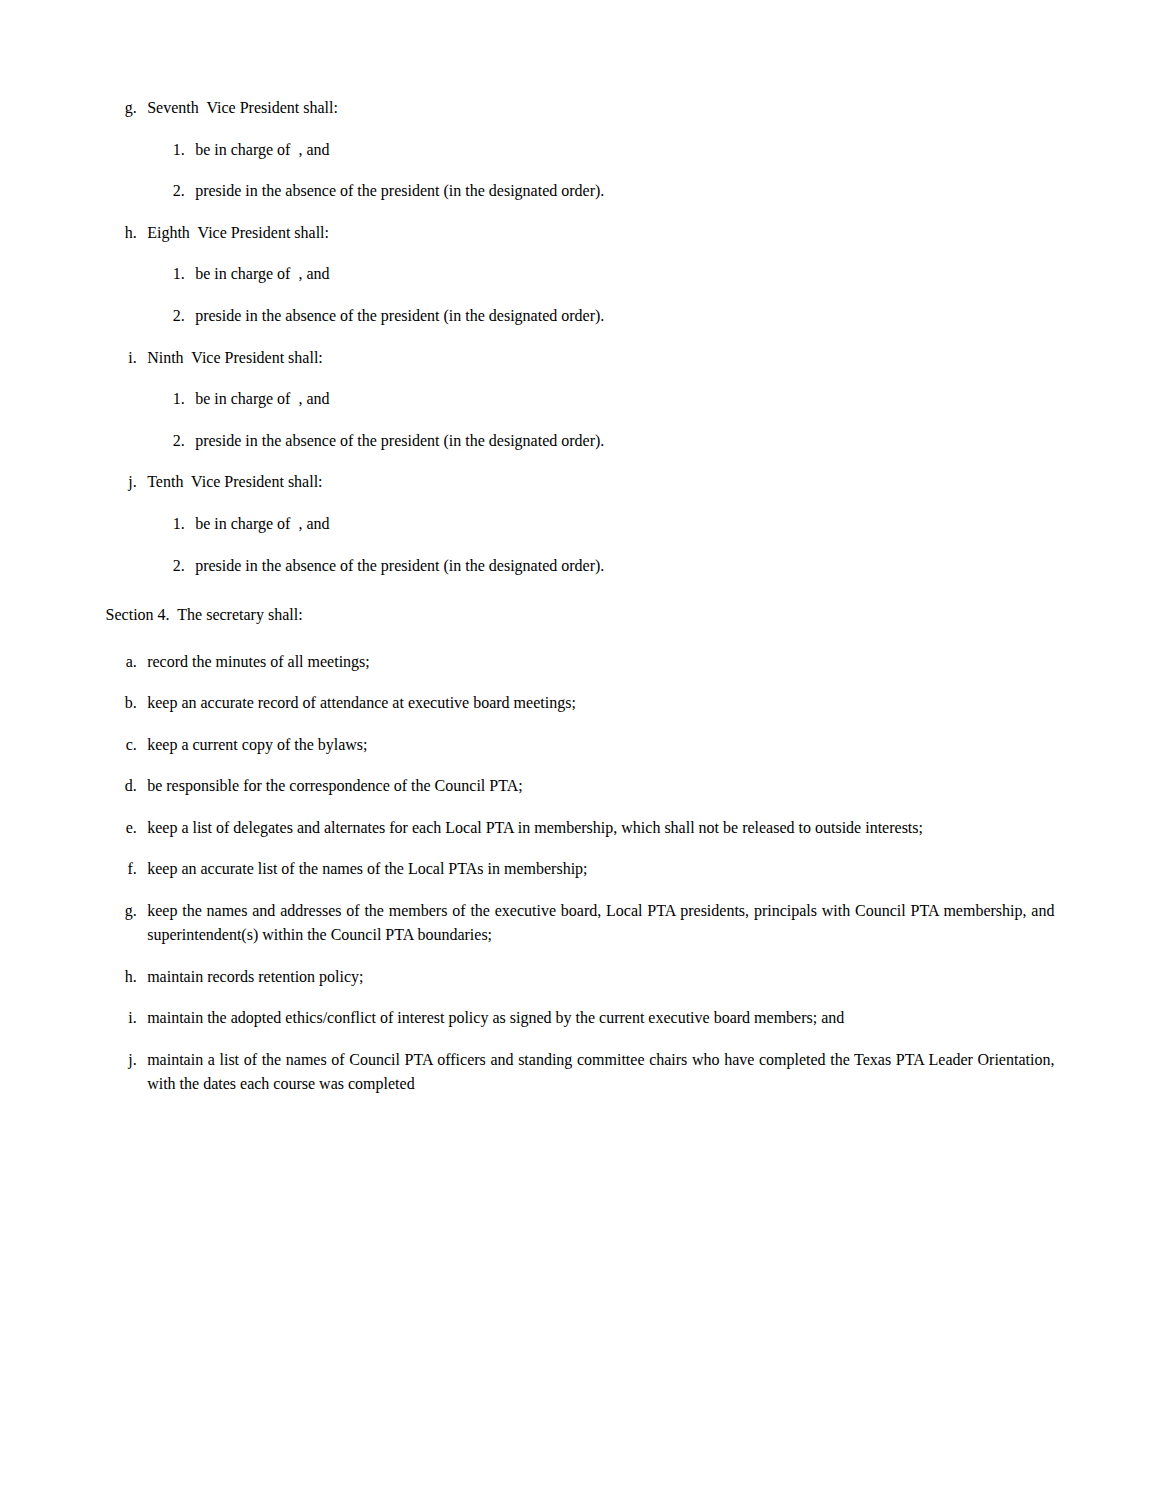Seventh Vice President shall:
be in charge of , and
preside in the absence of the president (in the designated order).
Eighth Vice President shall:
be in charge of , and
preside in the absence of the president (in the designated order).
Ninth Vice President shall:
be in charge of , and
preside in the absence of the president (in the designated order).
Tenth Vice President shall:
be in charge of , and
preside in the absence of the president (in the designated order).
Section 4. The secretary shall:
record the minutes of all meetings;
keep an accurate record of attendance at executive board meetings;
keep a current copy of the bylaws;
be responsible for the correspondence of the Council PTA;
keep a list of delegates and alternates for each Local PTA in membership, which shall not be released to outside interests;
keep an accurate list of the names of the Local PTAs in membership;
keep the names and addresses of the members of the executive board, Local PTA presidents, principals with Council PTA membership, and superintendent(s) within the Council PTA boundaries;
maintain records retention policy;
maintain the adopted ethics/conflict of interest policy as signed by the current executive board members; and
maintain a list of the names of Council PTA officers and standing committee chairs who have completed the Texas PTA Leader Orientation, with the dates each course was completed